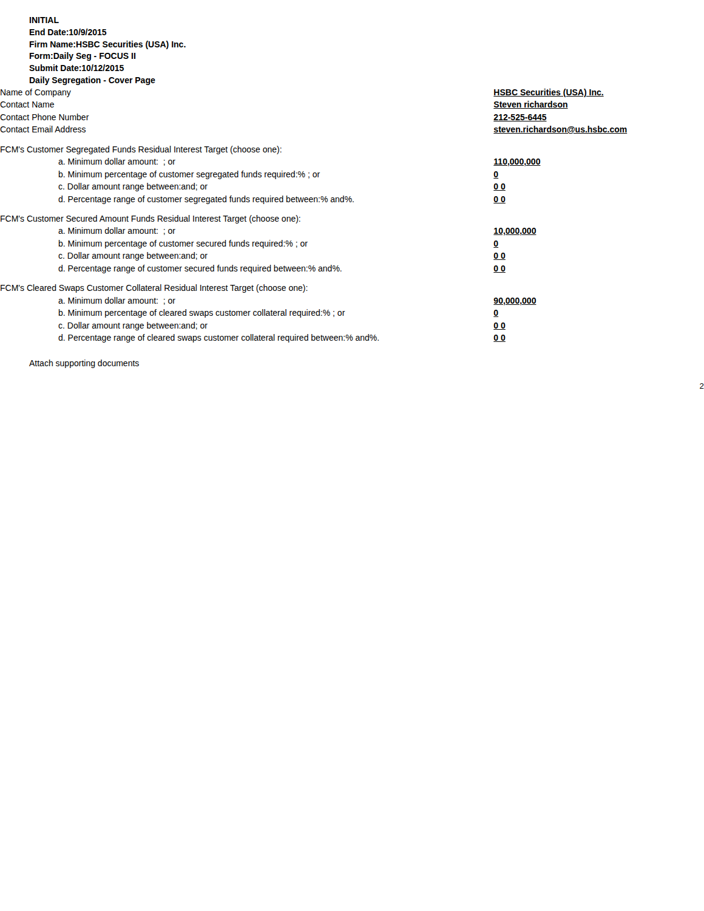INITIAL
End Date:10/9/2015
Firm Name:HSBC Securities (USA) Inc.
Form:Daily Seg - FOCUS II
Submit Date:10/12/2015
Daily Segregation - Cover Page
| Name of Company | HSBC Securities (USA) Inc. |
| Contact Name | Steven richardson |
| Contact Phone Number | 212-525-6445 |
| Contact Email Address | steven.richardson@us.hsbc.com |
| FCM's Customer Segregated Funds Residual Interest Target (choose one): |
| a. Minimum dollar amount: ; or | 110,000,000 |
| b. Minimum percentage of customer segregated funds required:% ; or | 0 |
| c. Dollar amount range between:and; or | 0 0 |
| d. Percentage range of customer segregated funds required between:% and%. | 0 0 |
| FCM's Customer Secured Amount Funds Residual Interest Target (choose one): |
| a. Minimum dollar amount: ; or | 10,000,000 |
| b. Minimum percentage of customer secured funds required:% ; or | 0 |
| c. Dollar amount range between:and; or | 0 0 |
| d. Percentage range of customer secured funds required between:% and%. | 0 0 |
| FCM's Cleared Swaps Customer Collateral Residual Interest Target (choose one): |
| a. Minimum dollar amount: ; or | 90,000,000 |
| b. Minimum percentage of cleared swaps customer collateral required:% ; or | 0 |
| c. Dollar amount range between:and; or | 0 0 |
| d. Percentage range of cleared swaps customer collateral required between:% and%. | 0 0 |
Attach supporting documents
2